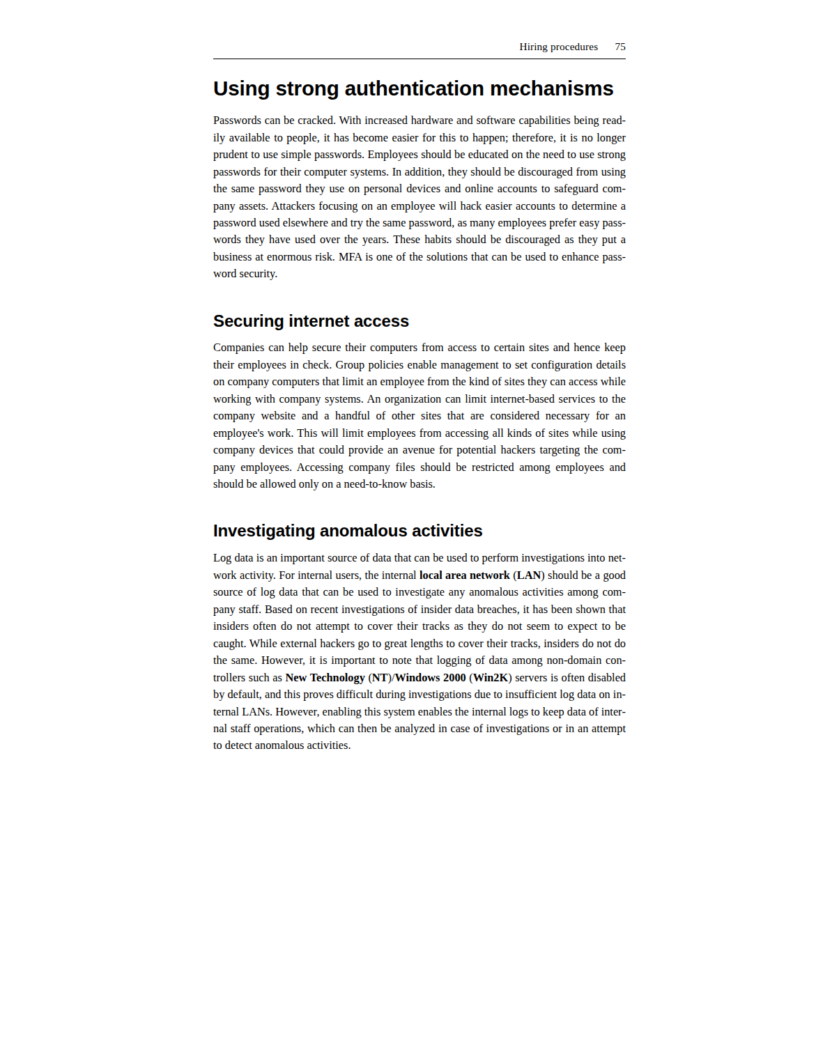Hiring procedures75
Using strong authentication mechanisms
Passwords can be cracked. With increased hardware and software capabilities being readily available to people, it has become easier for this to happen; therefore, it is no longer prudent to use simple passwords. Employees should be educated on the need to use strong passwords for their computer systems. In addition, they should be discouraged from using the same password they use on personal devices and online accounts to safeguard company assets. Attackers focusing on an employee will hack easier accounts to determine a password used elsewhere and try the same password, as many employees prefer easy passwords they have used over the years. These habits should be discouraged as they put a business at enormous risk. MFA is one of the solutions that can be used to enhance password security.
Securing internet access
Companies can help secure their computers from access to certain sites and hence keep their employees in check. Group policies enable management to set configuration details on company computers that limit an employee from the kind of sites they can access while working with company systems. An organization can limit internet-based services to the company website and a handful of other sites that are considered necessary for an employee's work. This will limit employees from accessing all kinds of sites while using company devices that could provide an avenue for potential hackers targeting the company employees. Accessing company files should be restricted among employees and should be allowed only on a need-to-know basis.
Investigating anomalous activities
Log data is an important source of data that can be used to perform investigations into network activity. For internal users, the internal local area network (LAN) should be a good source of log data that can be used to investigate any anomalous activities among company staff. Based on recent investigations of insider data breaches, it has been shown that insiders often do not attempt to cover their tracks as they do not seem to expect to be caught. While external hackers go to great lengths to cover their tracks, insiders do not do the same. However, it is important to note that logging of data among non-domain controllers such as New Technology (NT)/Windows 2000 (Win2K) servers is often disabled by default, and this proves difficult during investigations due to insufficient log data on internal LANs. However, enabling this system enables the internal logs to keep data of internal staff operations, which can then be analyzed in case of investigations or in an attempt to detect anomalous activities.